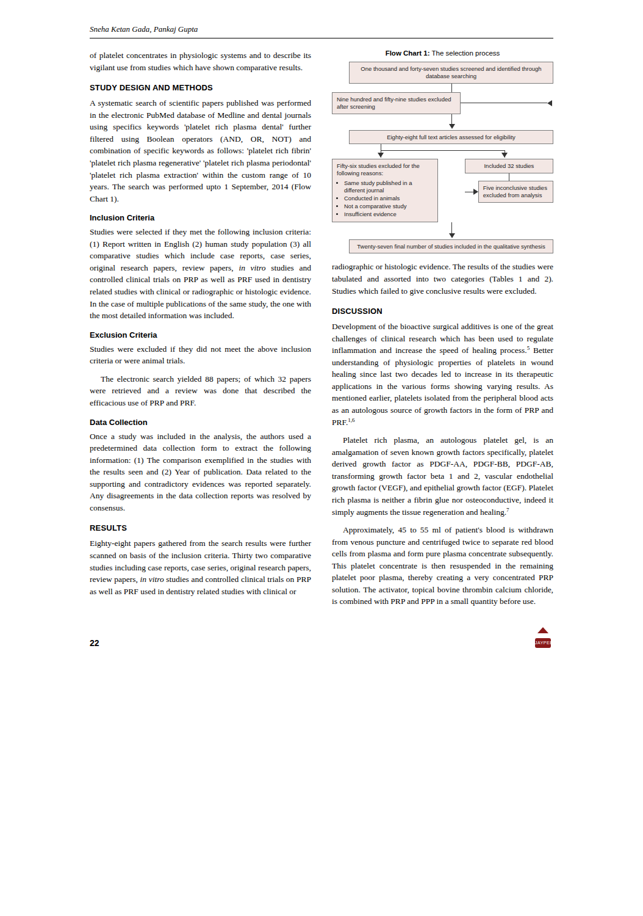Sneha Ketan Gada, Pankaj Gupta
of platelet concentrates in physiologic systems and to describe its vigilant use from studies which have shown comparative results.
Study Design and Methods
A systematic search of scientific papers published was performed in the electronic PubMed database of Medline and dental journals using specifics keywords 'platelet rich plasma dental' further filtered using Boolean operators (AND, OR, NOT) and combination of specific keywords as follows: 'platelet rich fibrin' 'platelet rich plasma regenerative' 'platelet rich plasma periodontal' 'platelet rich plasma extraction' within the custom range of 10 years. The search was performed upto 1 September, 2014 (Flow Chart 1).
Inclusion Criteria
Studies were selected if they met the following inclusion criteria: (1) Report written in English (2) human study population (3) all comparative studies which include case reports, case series, original research papers, review papers, in vitro studies and controlled clinical trials on PRP as well as PRF used in dentistry related studies with clinical or radiographic or histologic evidence. In the case of multiple publications of the same study, the one with the most detailed information was included.
Exclusion Criteria
Studies were excluded if they did not meet the above inclusion criteria or were animal trials.
The electronic search yielded 88 papers; of which 32 papers were retrieved and a review was done that described the efficacious use of PRP and PRF.
Data Collection
Once a study was included in the analysis, the authors used a predetermined data collection form to extract the following information: (1) The comparison exemplified in the studies with the results seen and (2) Year of publication. Data related to the supporting and contradictory evidences was reported separately. Any disagreements in the data collection reports was resolved by consensus.
Results
Eighty-eight papers gathered from the search results were further scanned on basis of the inclusion criteria. Thirty two comparative studies including case reports, case series, original research papers, review papers, in vitro studies and controlled clinical trials on PRP as well as PRF used in dentistry related studies with clinical or
Flow Chart 1: The selection process
One thousand and forty-seven studies screened and identified through database searching
Nine hundred and fifty-nine studies excluded after screening
Eighty-eight full text articles assessed for eligibility
Fifty-six studies excluded for the following reasons:
Same study published in a different journal
Conducted in animals
Not a comparative study
Insufficient evidence
Included 32 studies
Five inconclusive studies excluded from analysis
Twenty-seven final number of studies included in the qualitative synthesis
radiographic or histologic evidence. The results of the studies were tabulated and assorted into two categories (Tables 1 and 2). Studies which failed to give conclusive results were excluded.
Discussion
Development of the bioactive surgical additives is one of the great challenges of clinical research which has been used to regulate inflammation and increase the speed of healing process.5 Better understanding of physiologic properties of platelets in wound healing since last two decades led to increase in its therapeutic applications in the various forms showing varying results. As mentioned earlier, platelets isolated from the peripheral blood acts as an autologous source of growth factors in the form of PRP and PRF.1,6
Platelet rich plasma, an autologous platelet gel, is an amalgamation of seven known growth factors specifically, platelet derived growth factor as PDGF-AA, PDGF-BB, PDGF-AB, transforming growth factor beta 1 and 2, vascular endothelial growth factor (VEGF), and epithelial growth factor (EGF). Platelet rich plasma is neither a fibrin glue nor osteoconductive, indeed it simply augments the tissue regeneration and healing.7
Approximately, 45 to 55 ml of patient's blood is withdrawn from venous puncture and centrifuged twice to separate red blood cells from plasma and form pure plasma concentrate subsequently. This platelet concentrate is then resuspended in the remaining platelet poor plasma, thereby creating a very concentrated PRP solution. The activator, topical bovine thrombin calcium chloride, is combined with PRP and PPP in a small quantity before use.
22
JAYPEE